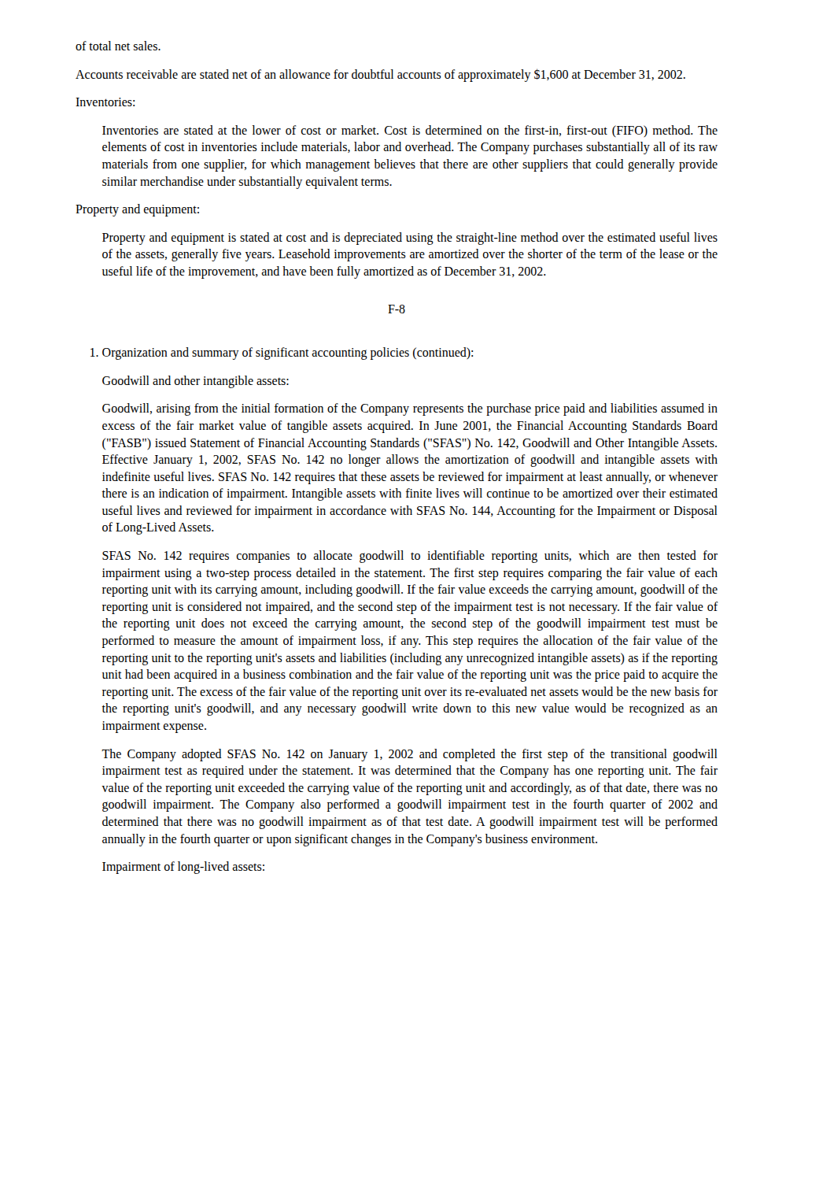of total net sales.
Accounts receivable are stated net of an allowance for doubtful accounts of approximately $1,600 at December 31, 2002.
Inventories:
Inventories are stated at the lower of cost or market. Cost is determined on the first-in, first-out (FIFO) method. The elements of cost in inventories include materials, labor and overhead. The Company purchases substantially all of its raw materials from one supplier, for which management believes that there are other suppliers that could generally provide similar merchandise under substantially equivalent terms.
Property and equipment:
Property and equipment is stated at cost and is depreciated using the straight-line method over the estimated useful lives of the assets, generally five years. Leasehold improvements are amortized over the shorter of the term of the lease or the useful life of the improvement, and have been fully amortized as of December 31, 2002.
F-8
Organization and summary of significant accounting policies (continued):
Goodwill and other intangible assets:
Goodwill, arising from the initial formation of the Company represents the purchase price paid and liabilities assumed in excess of the fair market value of tangible assets acquired. In June 2001, the Financial Accounting Standards Board ("FASB") issued Statement of Financial Accounting Standards ("SFAS") No. 142, Goodwill and Other Intangible Assets. Effective January 1, 2002, SFAS No. 142 no longer allows the amortization of goodwill and intangible assets with indefinite useful lives. SFAS No. 142 requires that these assets be reviewed for impairment at least annually, or whenever there is an indication of impairment. Intangible assets with finite lives will continue to be amortized over their estimated useful lives and reviewed for impairment in accordance with SFAS No. 144, Accounting for the Impairment or Disposal of Long-Lived Assets.
SFAS No. 142 requires companies to allocate goodwill to identifiable reporting units, which are then tested for impairment using a two-step process detailed in the statement. The first step requires comparing the fair value of each reporting unit with its carrying amount, including goodwill. If the fair value exceeds the carrying amount, goodwill of the reporting unit is considered not impaired, and the second step of the impairment test is not necessary. If the fair value of the reporting unit does not exceed the carrying amount, the second step of the goodwill impairment test must be performed to measure the amount of impairment loss, if any. This step requires the allocation of the fair value of the reporting unit to the reporting unit's assets and liabilities (including any unrecognized intangible assets) as if the reporting unit had been acquired in a business combination and the fair value of the reporting unit was the price paid to acquire the reporting unit. The excess of the fair value of the reporting unit over its re-evaluated net assets would be the new basis for the reporting unit's goodwill, and any necessary goodwill write down to this new value would be recognized as an impairment expense.
The Company adopted SFAS No. 142 on January 1, 2002 and completed the first step of the transitional goodwill impairment test as required under the statement. It was determined that the Company has one reporting unit. The fair value of the reporting unit exceeded the carrying value of the reporting unit and accordingly, as of that date, there was no goodwill impairment. The Company also performed a goodwill impairment test in the fourth quarter of 2002 and determined that there was no goodwill impairment as of that test date. A goodwill impairment test will be performed annually in the fourth quarter or upon significant changes in the Company's business environment.
Impairment of long-lived assets: